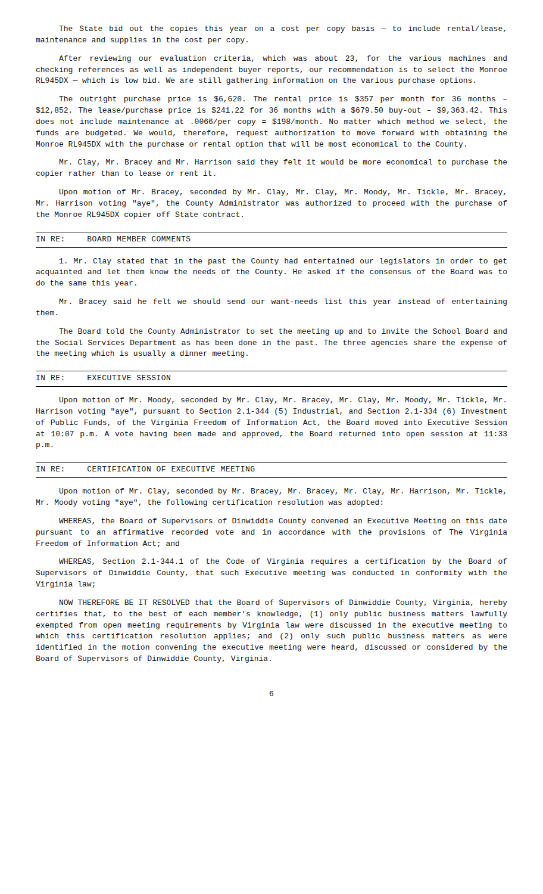The State bid out the copies this year on a cost per copy basis — to include rental/lease, maintenance and supplies in the cost per copy.
After reviewing our evaluation criteria, which was about 23, for the various machines and checking references as well as independent buyer reports, our recommendation is to select the Monroe RL945DX — which is low bid. We are still gathering information on the various purchase options.
The outright purchase price is $6,620. The rental price is $357 per month for 36 months – $12,852. The lease/purchase price is $241.22 for 36 months with a $679.50 buy-out – $9,363.42. This does not include maintenance at .0066/per copy = $198/month. No matter which method we select, the funds are budgeted. We would, therefore, request authorization to move forward with obtaining the Monroe RL945DX with the purchase or rental option that will be most economical to the County.
Mr. Clay, Mr. Bracey and Mr. Harrison said they felt it would be more economical to purchase the copier rather than to lease or rent it.
Upon motion of Mr. Bracey, seconded by Mr. Clay, Mr. Clay, Mr. Moody, Mr. Tickle, Mr. Bracey, Mr. Harrison voting "aye", the County Administrator was authorized to proceed with the purchase of the Monroe RL945DX copier off State contract.
IN RE: BOARD MEMBER COMMENTS
1. Mr. Clay stated that in the past the County had entertained our legislators in order to get acquainted and let them know the needs of the County. He asked if the consensus of the Board was to do the same this year.
Mr. Bracey said he felt we should send our want-needs list this year instead of entertaining them.
The Board told the County Administrator to set the meeting up and to invite the School Board and the Social Services Department as has been done in the past. The three agencies share the expense of the meeting which is usually a dinner meeting.
IN RE: EXECUTIVE SESSION
Upon motion of Mr. Moody, seconded by Mr. Clay, Mr. Bracey, Mr. Clay, Mr. Moody, Mr. Tickle, Mr. Harrison voting "aye", pursuant to Section 2.1-344 (5) Industrial, and Section 2.1-334 (6) Investment of Public Funds, of the Virginia Freedom of Information Act, the Board moved into Executive Session at 10:07 p.m. A vote having been made and approved, the Board returned into open session at 11:33 p.m.
IN RE: CERTIFICATION OF EXECUTIVE MEETING
Upon motion of Mr. Clay, seconded by Mr. Bracey, Mr. Bracey, Mr. Clay, Mr. Harrison, Mr. Tickle, Mr. Moody voting "aye", the following certification resolution was adopted:
WHEREAS, the Board of Supervisors of Dinwiddie County convened an Executive Meeting on this date pursuant to an affirmative recorded vote and in accordance with the provisions of The Virginia Freedom of Information Act; and
WHEREAS, Section 2.1-344.1 of the Code of Virginia requires a certification by the Board of Supervisors of Dinwiddie County, that such Executive meeting was conducted in conformity with the Virginia law;
NOW THEREFORE BE IT RESOLVED that the Board of Supervisors of Dinwiddie County, Virginia, hereby certifies that, to the best of each member's knowledge, (1) only public business matters lawfully exempted from open meeting requirements by Virginia law were discussed in the executive meeting to which this certification resolution applies; and (2) only such public business matters as were identified in the motion convening the executive meeting were heard, discussed or considered by the Board of Supervisors of Dinwiddie County, Virginia.
6